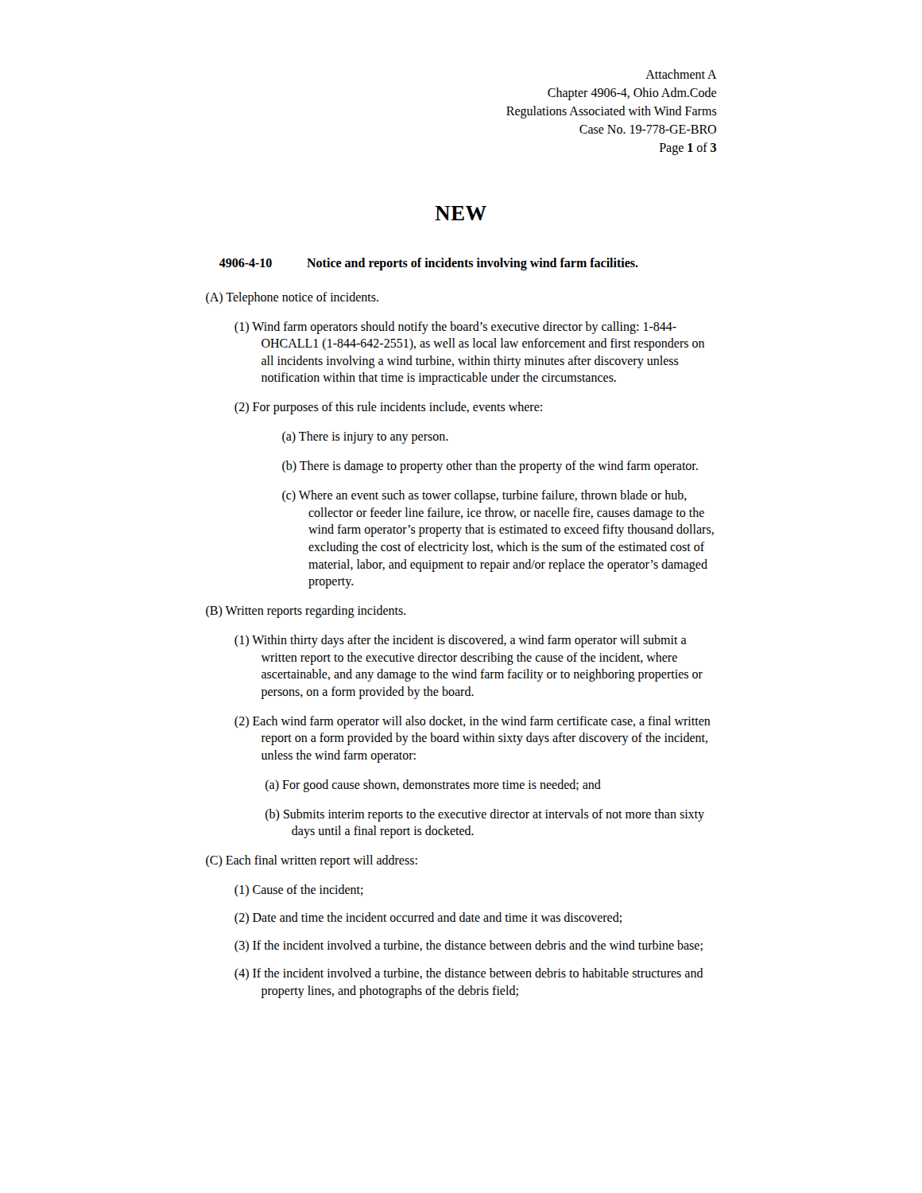Attachment A
Chapter 4906-4, Ohio Adm.Code
Regulations Associated with Wind Farms
Case No. 19-778-GE-BRO
Page 1 of 3
NEW
4906-4-10 Notice and reports of incidents involving wind farm facilities.
(A) Telephone notice of incidents.
(1) Wind farm operators should notify the board’s executive director by calling: 1-844-OHCALL1 (1-844-642-2551), as well as local law enforcement and first responders on all incidents involving a wind turbine, within thirty minutes after discovery unless notification within that time is impracticable under the circumstances.
(2) For purposes of this rule incidents include, events where:
(a) There is injury to any person.
(b) There is damage to property other than the property of the wind farm operator.
(c) Where an event such as tower collapse, turbine failure, thrown blade or hub, collector or feeder line failure, ice throw, or nacelle fire, causes damage to the wind farm operator’s property that is estimated to exceed fifty thousand dollars, excluding the cost of electricity lost, which is the sum of the estimated cost of material, labor, and equipment to repair and/or replace the operator’s damaged property.
(B) Written reports regarding incidents.
(1) Within thirty days after the incident is discovered, a wind farm operator will submit a written report to the executive director describing the cause of the incident, where ascertainable, and any damage to the wind farm facility or to neighboring properties or persons, on a form provided by the board.
(2) Each wind farm operator will also docket, in the wind farm certificate case, a final written report on a form provided by the board within sixty days after discovery of the incident, unless the wind farm operator:
(a) For good cause shown, demonstrates more time is needed; and
(b) Submits interim reports to the executive director at intervals of not more than sixty days until a final report is docketed.
(C) Each final written report will address:
(1) Cause of the incident;
(2) Date and time the incident occurred and date and time it was discovered;
(3) If the incident involved a turbine, the distance between debris and the wind turbine base;
(4) If the incident involved a turbine, the distance between debris to habitable structures and property lines, and photographs of the debris field;